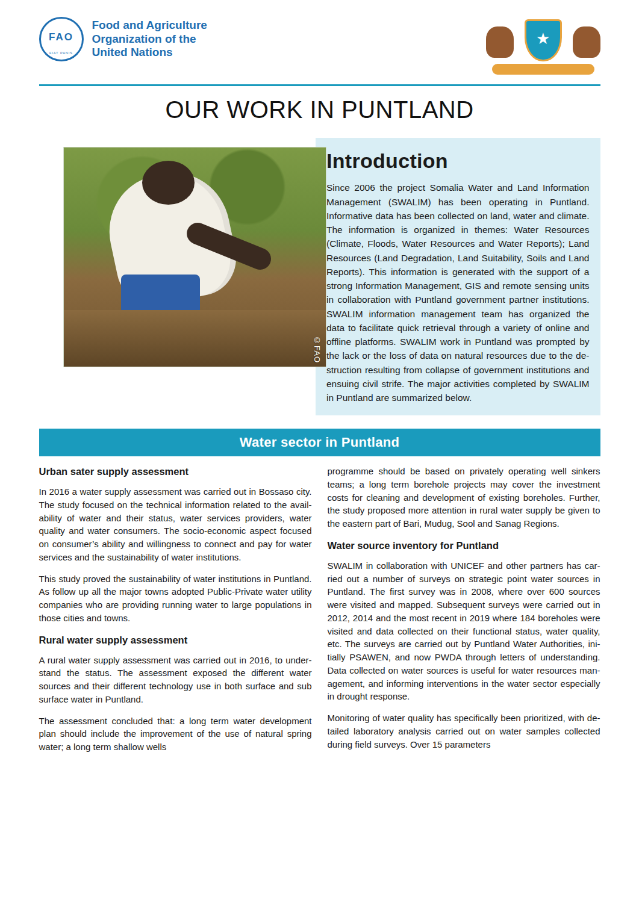Food and Agriculture
Organization of the
United Nations
OUR WORK IN PUNTLAND
©FAO
Introduction
Since 2006 the project Somalia Water and Land Information Management (SWALIM) has been operating in Puntland. Informative data has been collected on land, water and climate. The information is organized in themes: Water Resources (Climate, Floods, Water Resources and Water Reports); Land Resources (Land Degradation, Land Suitability, Soils and Land Reports). This information is generated with the support of a strong Information Management, GIS and remote sensing units in collaboration with Puntland government partner institutions. SWALIM information management team has organized the data to facilitate quick retrieval through a variety of online and offline platforms. SWALIM work in Puntland was prompted by the lack or the loss of data on natural resources due to the destruction resulting from collapse of government institutions and ensuing civil strife. The major activities completed by SWALIM in Puntland are summarized below.
Water sector in Puntland
Urban sater supply assessment
In 2016 a water supply assessment was carried out in Bossaso city. The study focused on the technical information related to the availability of water and their status, water services providers, water quality and water consumers. The socio-economic aspect focused on consumer’s ability and willingness to connect and pay for water services and the sustainability of water institutions.
This study proved the sustainability of water institutions in Puntland. As follow up all the major towns adopted Public-Private water utility companies who are providing running water to large populations in those cities and towns.
Rural water supply assessment
A rural water supply assessment was carried out in 2016, to understand the status. The assessment exposed the different water sources and their different technology use in both surface and sub surface water in Puntland.
The assessment concluded that: a long term water development plan should include the improvement of the use of natural spring water; a long term shallow wells
programme should be based on privately operating well sinkers teams; a long term borehole projects may cover the investment costs for cleaning and development of existing boreholes. Further, the study proposed more attention in rural water supply be given to the eastern part of Bari, Mudug, Sool and Sanag Regions.
Water source inventory for Puntland
SWALIM in collaboration with UNICEF and other partners has carried out a number of surveys on strategic point water sources in Puntland. The first survey was in 2008, where over 600 sources were visited and mapped. Subsequent surveys were carried out in 2012, 2014 and the most recent in 2019 where 184 boreholes were visited and data collected on their functional status, water quality, etc. The surveys are carried out by Puntland Water Authorities, initially PSAWEN, and now PWDA through letters of understanding. Data collected on water sources is useful for water resources management, and informing interventions in the water sector especially in drought response.
Monitoring of water quality has specifically been prioritized, with detailed laboratory analysis carried out on water samples collected during field surveys. Over 15 parameters